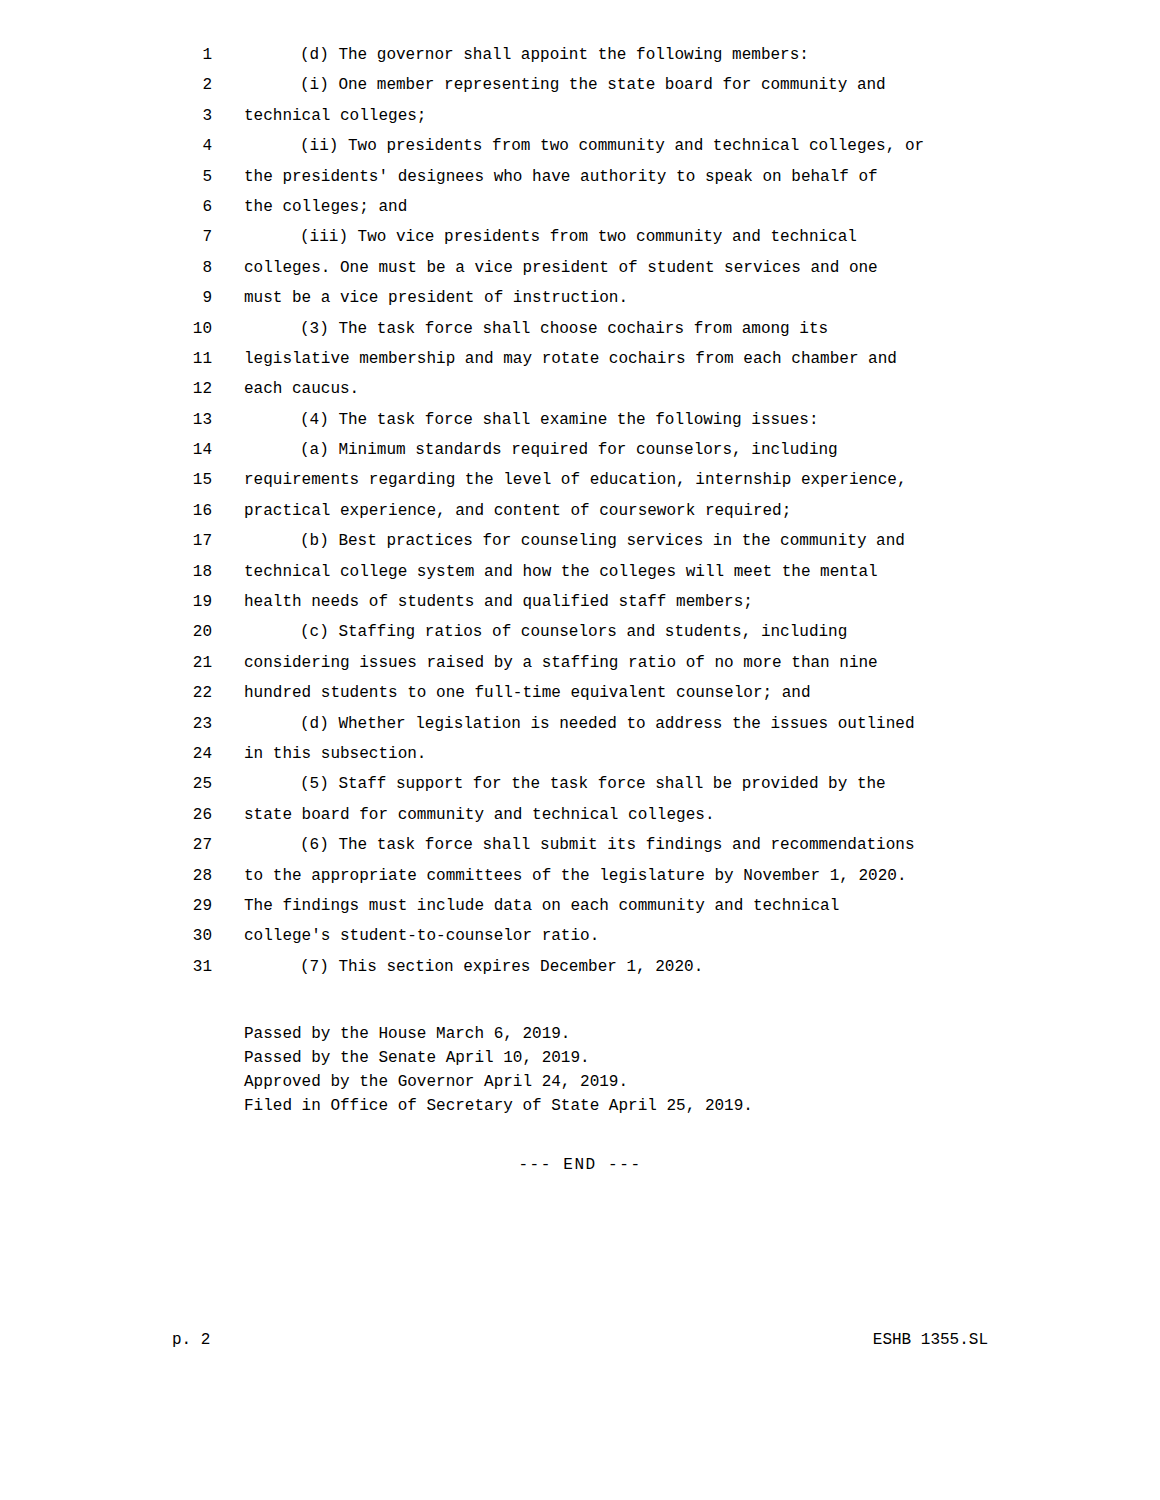(d) The governor shall appoint the following members:
(i) One member representing the state board for community and
technical colleges;
(ii) Two presidents from two community and technical colleges, or
the presidents' designees who have authority to speak on behalf of
the colleges; and
(iii) Two vice presidents from two community and technical
colleges. One must be a vice president of student services and one
must be a vice president of instruction.
(3) The task force shall choose cochairs from among its
legislative membership and may rotate cochairs from each chamber and
each caucus.
(4) The task force shall examine the following issues:
(a) Minimum standards required for counselors, including
requirements regarding the level of education, internship experience,
practical experience, and content of coursework required;
(b) Best practices for counseling services in the community and
technical college system and how the colleges will meet the mental
health needs of students and qualified staff members;
(c) Staffing ratios of counselors and students, including
considering issues raised by a staffing ratio of no more than nine
hundred students to one full-time equivalent counselor; and
(d) Whether legislation is needed to address the issues outlined
in this subsection.
(5) Staff support for the task force shall be provided by the
state board for community and technical colleges.
(6) The task force shall submit its findings and recommendations
to the appropriate committees of the legislature by November 1, 2020.
The findings must include data on each community and technical
college's student-to-counselor ratio.
(7) This section expires December 1, 2020.
Passed by the House March 6, 2019.
Passed by the Senate April 10, 2019.
Approved by the Governor April 24, 2019.
Filed in Office of Secretary of State April 25, 2019.
--- END ---
p. 2 ESHB 1355.SL